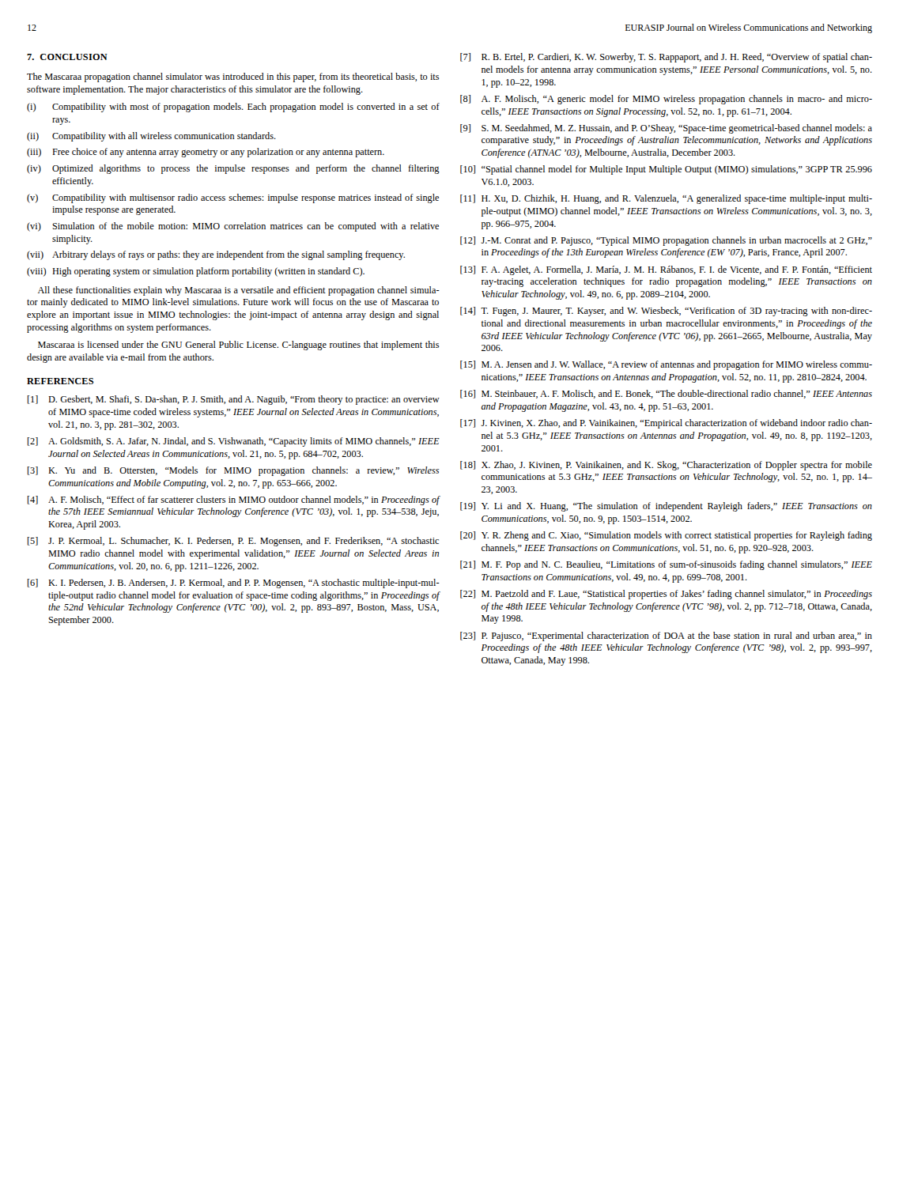12 EURASIP Journal on Wireless Communications and Networking
7. CONCLUSION
The Mascaraa propagation channel simulator was introduced in this paper, from its theoretical basis, to its software implementation. The major characteristics of this simulator are the following.
Compatibility with most of propagation models. Each propagation model is converted in a set of rays.
Compatibility with all wireless communication standards.
Free choice of any antenna array geometry or any polarization or any antenna pattern.
Optimized algorithms to process the impulse responses and perform the channel filtering efficiently.
Compatibility with multisensor radio access schemes: impulse response matrices instead of single impulse response are generated.
Simulation of the mobile motion: MIMO correlation matrices can be computed with a relative simplicity.
Arbitrary delays of rays or paths: they are independent from the signal sampling frequency.
High operating system or simulation platform portability (written in standard C).
All these functionalities explain why Mascaraa is a versatile and efficient propagation channel simulator mainly dedicated to MIMO link-level simulations. Future work will focus on the use of Mascaraa to explore an important issue in MIMO technologies: the joint-impact of antenna array design and signal processing algorithms on system performances.
Mascaraa is licensed under the GNU General Public License. C-language routines that implement this design are available via e-mail from the authors.
REFERENCES
D. Gesbert, M. Shafi, S. Da-shan, P. J. Smith, and A. Naguib, “From theory to practice: an overview of MIMO space-time coded wireless systems,” IEEE Journal on Selected Areas in Communications, vol. 21, no. 3, pp. 281–302, 2003.
A. Goldsmith, S. A. Jafar, N. Jindal, and S. Vishwanath, “Capacity limits of MIMO channels,” IEEE Journal on Selected Areas in Communications, vol. 21, no. 5, pp. 684–702, 2003.
K. Yu and B. Ottersten, “Models for MIMO propagation channels: a review,” Wireless Communications and Mobile Computing, vol. 2, no. 7, pp. 653–666, 2002.
A. F. Molisch, “Effect of far scatterer clusters in MIMO outdoor channel models,” in Proceedings of the 57th IEEE Semiannual Vehicular Technology Conference (VTC ’03), vol. 1, pp. 534–538, Jeju, Korea, April 2003.
J. P. Kermoal, L. Schumacher, K. I. Pedersen, P. E. Mogensen, and F. Frederiksen, “A stochastic MIMO radio channel model with experimental validation,” IEEE Journal on Selected Areas in Communications, vol. 20, no. 6, pp. 1211–1226, 2002.
K. I. Pedersen, J. B. Andersen, J. P. Kermoal, and P. P. Mogensen, “A stochastic multiple-input-multiple-output radio channel model for evaluation of space-time coding algorithms,” in Proceedings of the 52nd Vehicular Technology Conference (VTC ’00), vol. 2, pp. 893–897, Boston, Mass, USA, September 2000.
R. B. Ertel, P. Cardieri, K. W. Sowerby, T. S. Rappaport, and J. H. Reed, “Overview of spatial channel models for antenna array communication systems,” IEEE Personal Communications, vol. 5, no. 1, pp. 10–22, 1998.
A. F. Molisch, “A generic model for MIMO wireless propagation channels in macro- and microcells,” IEEE Transactions on Signal Processing, vol. 52, no. 1, pp. 61–71, 2004.
S. M. Seedahmed, M. Z. Hussain, and P. O’Sheay, “Space-time geometrical-based channel models: a comparative study,” in Proceedings of Australian Telecommunication, Networks and Applications Conference (ATNAC ’03), Melbourne, Australia, December 2003.
“Spatial channel model for Multiple Input Multiple Output (MIMO) simulations,” 3GPP TR 25.996 V6.1.0, 2003.
H. Xu, D. Chizhik, H. Huang, and R. Valenzuela, “A generalized space-time multiple-input multiple-output (MIMO) channel model,” IEEE Transactions on Wireless Communications, vol. 3, no. 3, pp. 966–975, 2004.
J.-M. Conrat and P. Pajusco, “Typical MIMO propagation channels in urban macrocells at 2 GHz,” in Proceedings of the 13th European Wireless Conference (EW ’07), Paris, France, April 2007.
F. A. Agelet, A. Formella, J. María, J. M. H. Rábanos, F. I. de Vicente, and F. P. Fontán, “Efficient ray-tracing acceleration techniques for radio propagation modeling,” IEEE Transactions on Vehicular Technology, vol. 49, no. 6, pp. 2089–2104, 2000.
T. Fugen, J. Maurer, T. Kayser, and W. Wiesbeck, “Verification of 3D ray-tracing with non-directional and directional measurements in urban macrocellular environments,” in Proceedings of the 63rd IEEE Vehicular Technology Conference (VTC ’06), pp. 2661–2665, Melbourne, Australia, May 2006.
M. A. Jensen and J. W. Wallace, “A review of antennas and propagation for MIMO wireless communications,” IEEE Transactions on Antennas and Propagation, vol. 52, no. 11, pp. 2810–2824, 2004.
M. Steinbauer, A. F. Molisch, and E. Bonek, “The double-directional radio channel,” IEEE Antennas and Propagation Magazine, vol. 43, no. 4, pp. 51–63, 2001.
J. Kivinen, X. Zhao, and P. Vainikainen, “Empirical characterization of wideband indoor radio channel at 5.3 GHz,” IEEE Transactions on Antennas and Propagation, vol. 49, no. 8, pp. 1192–1203, 2001.
X. Zhao, J. Kivinen, P. Vainikainen, and K. Skog, “Characterization of Doppler spectra for mobile communications at 5.3 GHz,” IEEE Transactions on Vehicular Technology, vol. 52, no. 1, pp. 14–23, 2003.
Y. Li and X. Huang, “The simulation of independent Rayleigh faders,” IEEE Transactions on Communications, vol. 50, no. 9, pp. 1503–1514, 2002.
Y. R. Zheng and C. Xiao, “Simulation models with correct statistical properties for Rayleigh fading channels,” IEEE Transactions on Communications, vol. 51, no. 6, pp. 920–928, 2003.
M. F. Pop and N. C. Beaulieu, “Limitations of sum-of-sinusoids fading channel simulators,” IEEE Transactions on Communications, vol. 49, no. 4, pp. 699–708, 2001.
M. Paetzold and F. Laue, “Statistical properties of Jakes’ fading channel simulator,” in Proceedings of the 48th IEEE Vehicular Technology Conference (VTC ’98), vol. 2, pp. 712–718, Ottawa, Canada, May 1998.
P. Pajusco, “Experimental characterization of DOA at the base station in rural and urban area,” in Proceedings of the 48th IEEE Vehicular Technology Conference (VTC ’98), vol. 2, pp. 993–997, Ottawa, Canada, May 1998.